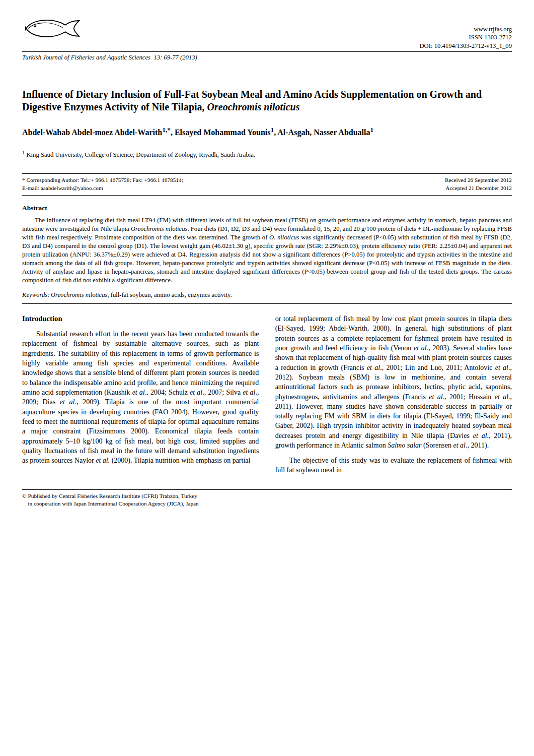www.trjfas.org
ISSN 1303-2712
DOI: 10.4194/1303-2712-v13_1_09
Turkish Journal of Fisheries and Aquatic Sciences 13: 69-77 (2013)
Influence of Dietary Inclusion of Full-Fat Soybean Meal and Amino Acids Supplementation on Growth and Digestive Enzymes Activity of Nile Tilapia, Oreochromis niloticus
Abdel-Wahab Abdel-moez Abdel-Warith1,*, Elsayed Mohammad Younis1, Al-Asgah, Nasser Abdualla1
1 King Saud University, College of Science, Department of Zoology, Riyadh, Saudi Arabia.
* Corresponding Author: Tel.:+ 966.1 4675758; Fax: +966.1 4678514;
E-mail: aaabdelwarith@yahoo.com
Received 26 September 2012
Accepted 21 December 2012
Abstract
The influence of replacing diet fish meal LT94 (FM) with different levels of full fat soybean meal (FFSB) on growth performance and enzymes activity in stomach, hepato-pancreas and intestine were investigated for Nile tilapia Oreochromis niloticus. Four diets (D1, D2, D3 and D4) were formulated 0, 15, 20, and 20 g/100 protein of diets + DL-methionine by replacing FFSB with fish meal respectively. Proximate composition of the diets was determined. The growth of O. niloticus was significantly decreased (P<0.05) with substitution of fish meal by FFSB (D2, D3 and D4) compared to the control group (D1). The lowest weight gain (46.02±1.30 g), specific growth rate (SGR: 2.29%±0.03), protein efficiency ratio (PER: 2.25±0.04) and apparent net protein utilization (ANPU: 36.37%±0.29) were achieved at D4. Regression analysis did not show a significant differences (P>0.05) for proteolytic and trypsin activities in the intestine and stomach among the data of all fish groups. However, hepato-pancreas proteolytic and trypsin activities showed significant decrease (P<0.05) with increase of FFSB magnitude in the diets. Activity of amylase and lipase in hepato-pancreas, stomach and intestine displayed significant differences (P<0.05) between control group and fish of the tested diets groups. The carcass composition of fish did not exhibit a significant difference.
Keywords: Oreochromis niloticus, full-fat soybean, amino acids, enzymes activity.
Introduction
Substantial research effort in the recent years has been conducted towards the replacement of fishmeal by sustainable alternative sources, such as plant ingredients. The suitability of this replacement in terms of growth performance is highly variable among fish species and experimental conditions. Available knowledge shows that a sensible blend of different plant protein sources is needed to balance the indispensable amino acid profile, and hence minimizing the required amino acid supplementation (Kaushik et al., 2004; Schulz et al., 2007; Silva et al., 2009; Dias et al., 2009). Tilapia is one of the most important commercial aquaculture species in developing countries (FAO 2004). However, good quality feed to meet the nutritional requirements of tilapia for optimal aquaculture remains a major constraint (Fitzsimmons 2000). Economical tilapia feeds contain approximately 5–10 kg/100 kg of fish meal, but high cost, limited supplies and quality fluctuations of fish meal in the future will demand substitution ingredients as protein sources Naylor et al. (2000). Tilapia nutrition with emphasis on partial
or total replacement of fish meal by low cost plant protein sources in tilapia diets (El-Sayed, 1999; Abdel-Warith, 2008). In general, high substitutions of plant protein sources as a complete replacement for fishmeal protein have resulted in poor growth and feed efficiency in fish (Venou et al., 2003). Several studies have shown that replacement of high-quality fish meal with plant protein sources causes a reduction in growth (Francis et al., 2001; Lin and Luo, 2011; Antolovic et al., 2012). Soybean meals (SBM) is low in methionine, and contain several antinutritional factors such as protease inhibitors, lectins, phytic acid, saponins, phytoestrogens, antivitamins and allergens (Francis et al., 2001; Hussain et al., 2011). However, many studies have shown considerable success in partially or totally replacing FM with SBM in diets for tilapia (El-Sayed, 1999; El-Saidy and Gaber, 2002). High trypsin inhibitor activity in inadequately heated soybean meal decreases protein and energy digestibility in Nile tilapia (Davies et al., 2011), growth performance in Atlantic salmon Salmo salar (Sorensen et al., 2011).
The objective of this study was to evaluate the replacement of fishmeal with full fat soybean meal in
© Published by Central Fisheries Research Institute (CFRI) Trabzon, Turkey
in cooperation with Japan International Cooperation Agency (JICA), Japan